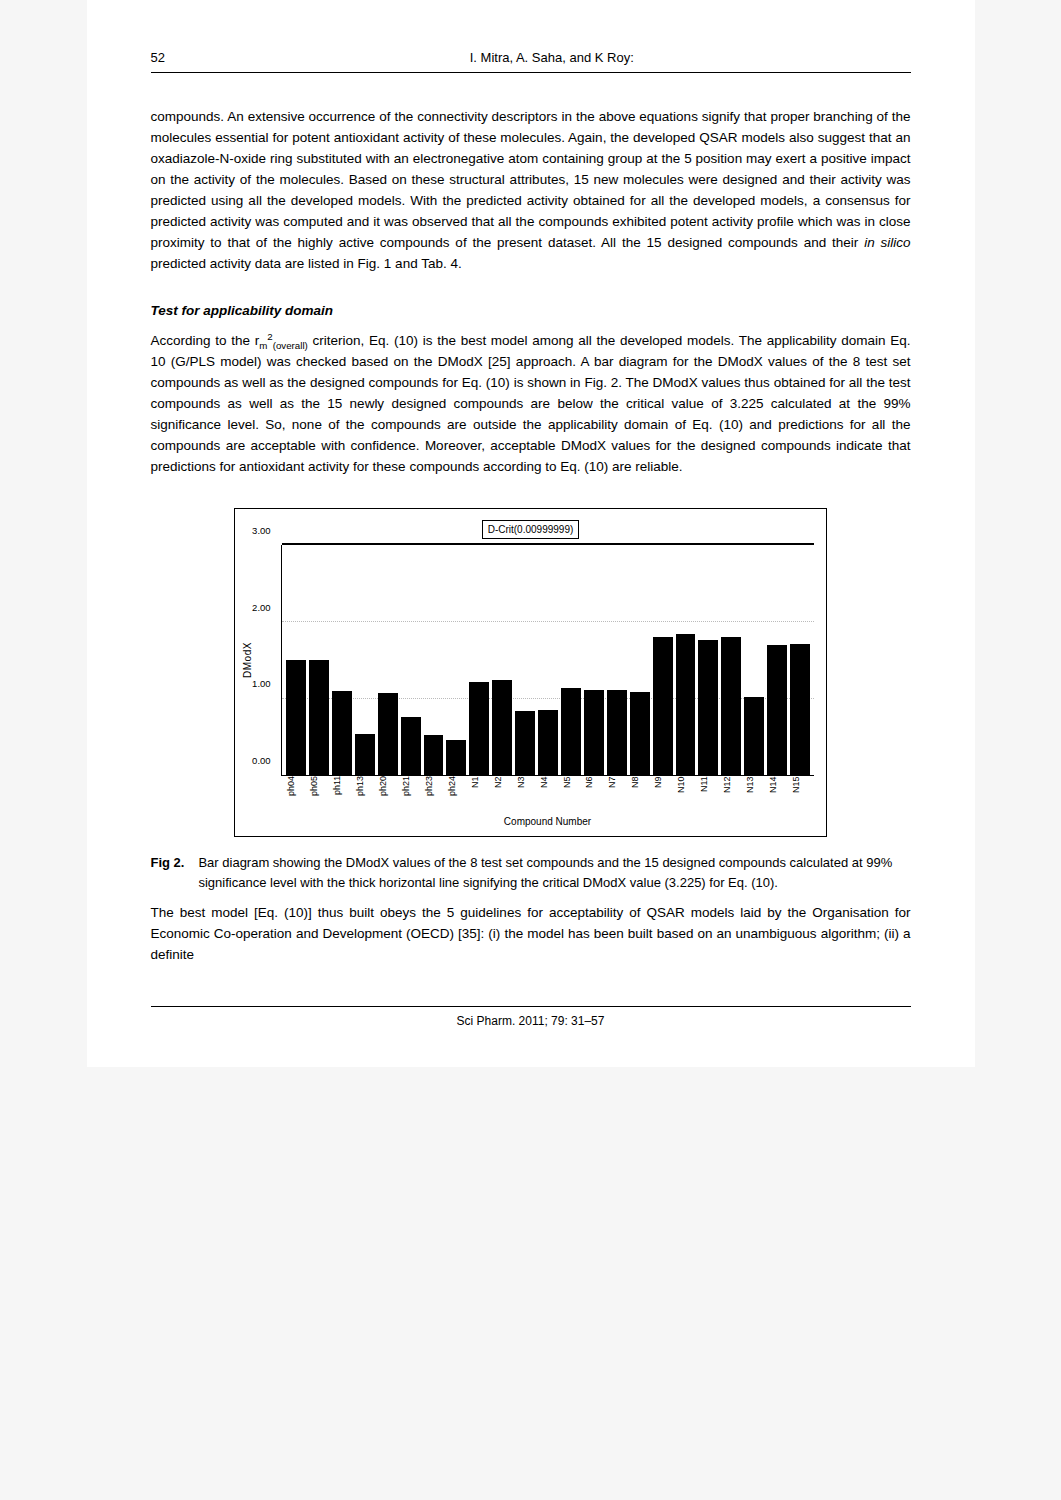52 I. Mitra, A. Saha, and K Roy:
compounds. An extensive occurrence of the connectivity descriptors in the above equations signify that proper branching of the molecules essential for potent antioxidant activity of these molecules. Again, the developed QSAR models also suggest that an oxadiazole-N-oxide ring substituted with an electronegative atom containing group at the 5 position may exert a positive impact on the activity of the molecules. Based on these structural attributes, 15 new molecules were designed and their activity was predicted using all the developed models. With the predicted activity obtained for all the developed models, a consensus for predicted activity was computed and it was observed that all the compounds exhibited potent activity profile which was in close proximity to that of the highly active compounds of the present dataset. All the 15 designed compounds and their in silico predicted activity data are listed in Fig. 1 and Tab. 4.
Test for applicability domain
According to the rm2(overall) criterion, Eq. (10) is the best model among all the developed models. The applicability domain Eq. 10 (G/PLS model) was checked based on the DModX [25] approach. A bar diagram for the DModX values of the 8 test set compounds as well as the designed compounds for Eq. (10) is shown in Fig. 2. The DModX values thus obtained for all the test compounds as well as the 15 newly designed compounds are below the critical value of 3.225 calculated at the 99% significance level. So, none of the compounds are outside the applicability domain of Eq. (10) and predictions for all the compounds are acceptable with confidence. Moreover, acceptable DModX values for the designed compounds indicate that predictions for antioxidant activity for these compounds according to Eq. (10) are reliable.
D-Crit(0.00999999)
DModX 3.00 2.00 1.00 0.00
ph04 ph05 ph11 ph13 ph20 ph21 ph23 ph24 N1 N2 N3 N4 N5 N6 N7 N8 N9 N10 N11 N12 N13 N14 N15
Compound Number
Fig 2. Bar diagram showing the DModX values of the 8 test set compounds and the 15 designed compounds calculated at 99% significance level with the thick horizontal line signifying the critical DModX value (3.225) for Eq. (10).
The best model [Eq. (10)] thus built obeys the 5 guidelines for acceptability of QSAR models laid by the Organisation for Economic Co-operation and Development (OECD) [35]: (i) the model has been built based on an unambiguous algorithm; (ii) a definite
Sci Pharm. 2011; 79: 31–57